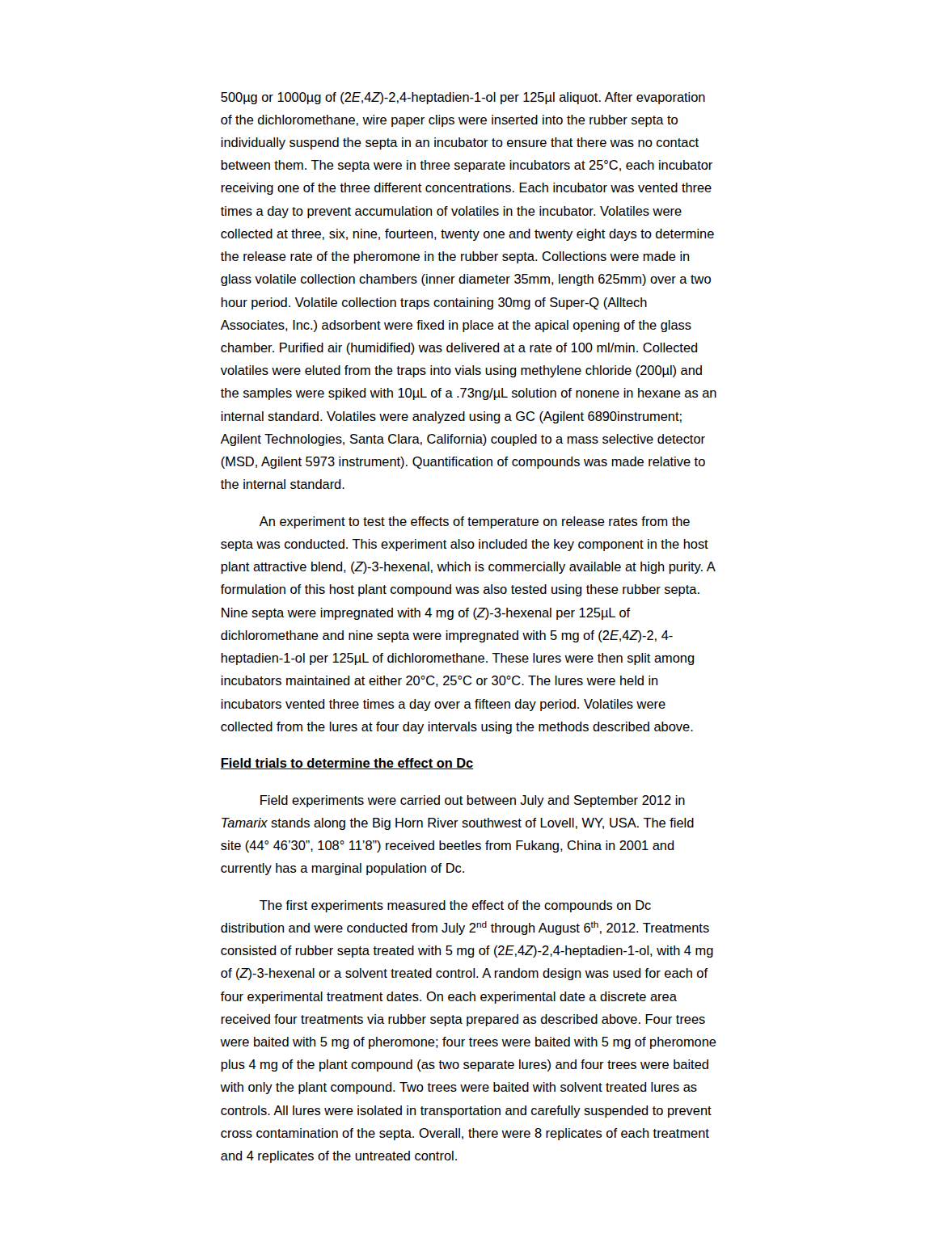500µg or 1000µg of (2E,4Z)-2,4-heptadien-1-ol per 125µl aliquot. After evaporation of the dichloromethane, wire paper clips were inserted into the rubber septa to individually suspend the septa in an incubator to ensure that there was no contact between them. The septa were in three separate incubators at 25°C, each incubator receiving one of the three different concentrations. Each incubator was vented three times a day to prevent accumulation of volatiles in the incubator. Volatiles were collected at three, six, nine, fourteen, twenty one and twenty eight days to determine the release rate of the pheromone in the rubber septa. Collections were made in glass volatile collection chambers (inner diameter 35mm, length 625mm) over a two hour period. Volatile collection traps containing 30mg of Super-Q (Alltech Associates, Inc.) adsorbent were fixed in place at the apical opening of the glass chamber. Purified air (humidified) was delivered at a rate of 100 ml/min. Collected volatiles were eluted from the traps into vials using methylene chloride (200µl) and the samples were spiked with 10µL of a .73ng/µL solution of nonene in hexane as an internal standard. Volatiles were analyzed using a GC (Agilent 6890instrument; Agilent Technologies, Santa Clara, California) coupled to a mass selective detector (MSD, Agilent 5973 instrument). Quantification of compounds was made relative to the internal standard.
An experiment to test the effects of temperature on release rates from the septa was conducted. This experiment also included the key component in the host plant attractive blend, (Z)-3-hexenal, which is commercially available at high purity. A formulation of this host plant compound was also tested using these rubber septa. Nine septa were impregnated with 4 mg of (Z)-3-hexenal per 125µL of dichloromethane and nine septa were impregnated with 5 mg of (2E,4Z)-2, 4-heptadien-1-ol per 125µL of dichloromethane. These lures were then split among incubators maintained at either 20°C, 25°C or 30°C. The lures were held in incubators vented three times a day over a fifteen day period. Volatiles were collected from the lures at four day intervals using the methods described above.
Field trials to determine the effect on Dc
Field experiments were carried out between July and September 2012 in Tamarix stands along the Big Horn River southwest of Lovell, WY, USA. The field site (44° 46’30”, 108° 11’8”) received beetles from Fukang, China in 2001 and currently has a marginal population of Dc.
The first experiments measured the effect of the compounds on Dc distribution and were conducted from July 2nd through August 6th, 2012. Treatments consisted of rubber septa treated with 5 mg of (2E,4Z)-2,4-heptadien-1-ol, with 4 mg of (Z)-3-hexenal or a solvent treated control. A random design was used for each of four experimental treatment dates. On each experimental date a discrete area received four treatments via rubber septa prepared as described above. Four trees were baited with 5 mg of pheromone; four trees were baited with 5 mg of pheromone plus 4 mg of the plant compound (as two separate lures) and four trees were baited with only the plant compound. Two trees were baited with solvent treated lures as controls. All lures were isolated in transportation and carefully suspended to prevent cross contamination of the septa. Overall, there were 8 replicates of each treatment and 4 replicates of the untreated control.